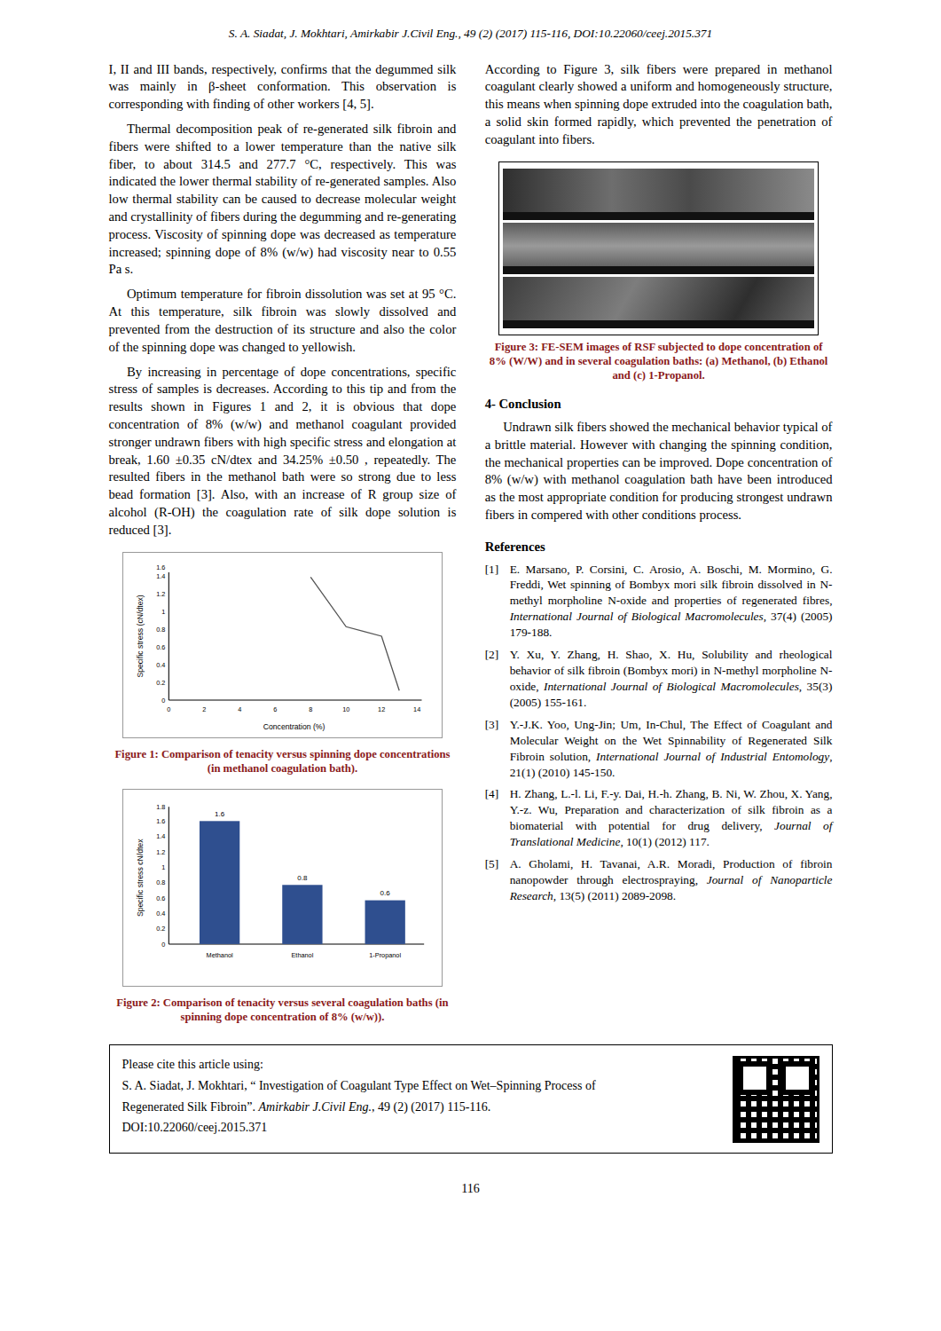S. A. Siadat, J. Mokhtari, Amirkabir J.Civil Eng., 49 (2) (2017) 115-116, DOI:10.22060/ceej.2015.371
I, II and III bands, respectively, confirms that the degummed silk was mainly in β-sheet conformation. This observation is corresponding with finding of other workers [4, 5].
Thermal decomposition peak of re-generated silk fibroin and fibers were shifted to a lower temperature than the native silk fiber, to about 314.5 and 277.7 °C, respectively. This was indicated the lower thermal stability of re-generated samples. Also low thermal stability can be caused to decrease molecular weight and crystallinity of fibers during the degumming and re-generating process. Viscosity of spinning dope was decreased as temperature increased; spinning dope of 8% (w/w) had viscosity near to 0.55 Pa s.
Optimum temperature for fibroin dissolution was set at 95 °C. At this temperature, silk fibroin was slowly dissolved and prevented from the destruction of its structure and also the color of the spinning dope was changed to yellowish.
By increasing in percentage of dope concentrations, specific stress of samples is decreases. According to this tip and from the results shown in Figures 1 and 2, it is obvious that dope concentration of 8% (w/w) and methanol coagulant provided stronger undrawn fibers with high specific stress and elongation at break, 1.60 ±0.35 cN/dtex and 34.25% ±0.50 , repeatedly. The resulted fibers in the methanol bath were so strong due to less bead formation [3]. Also, with an increase of R group size of alcohol (R-OH) the coagulation rate of silk dope solution is reduced [3].
0 0.2 0.4 0.6 0.8 1 1.2 1.4 1.6 0 2 4 6 8 10 12 14 Concentration (%) Specific stress (cN/dtex)
Figure 1: Comparison of tenacity versus spinning dope concentrations (in methanol coagulation bath).
0 0.2 0.4 0.6 0.8 1 1.2 1.4 1.6 1.8 1.6 0.8 0.6 Methanol Ethanol 1-Propanol Specific stress cN/dtex
Figure 2: Comparison of tenacity versus several coagulation baths (in spinning dope concentration of 8% (w/w)).
According to Figure 3, silk fibers were prepared in methanol coagulant clearly showed a uniform and homogeneously structure, this means when spinning dope extruded into the coagulation bath, a solid skin formed rapidly, which prevented the penetration of coagulant into fibers.
Figure 3: FE-SEM images of RSF subjected to dope concentration of 8% (W/W) and in several coagulation baths: (a) Methanol, (b) Ethanol and (c) 1-Propanol.
4- Conclusion
Undrawn silk fibers showed the mechanical behavior typical of a brittle material. However with changing the spinning condition, the mechanical properties can be improved. Dope concentration of 8% (w/w) with methanol coagulation bath have been introduced as the most appropriate condition for producing strongest undrawn fibers in compered with other conditions process.
References
E. Marsano, P. Corsini, C. Arosio, A. Boschi, M. Mormino, G. Freddi, Wet spinning of Bombyx mori silk fibroin dissolved in N-methyl morpholine N-oxide and properties of regenerated fibres, International Journal of Biological Macromolecules, 37(4) (2005) 179-188.
Y. Xu, Y. Zhang, H. Shao, X. Hu, Solubility and rheological behavior of silk fibroin (Bombyx mori) in N-methyl morpholine N-oxide, International Journal of Biological Macromolecules, 35(3) (2005) 155-161.
Y.-J.K. Yoo, Ung-Jin; Um, In-Chul, The Effect of Coagulant and Molecular Weight on the Wet Spinnability of Regenerated Silk Fibroin solution, International Journal of Industrial Entomology, 21(1) (2010) 145-150.
H. Zhang, L.-l. Li, F.-y. Dai, H.-h. Zhang, B. Ni, W. Zhou, X. Yang, Y.-z. Wu, Preparation and characterization of silk fibroin as a biomaterial with potential for drug delivery, Journal of Translational Medicine, 10(1) (2012) 117.
A. Gholami, H. Tavanai, A.R. Moradi, Production of fibroin nanopowder through electrospraying, Journal of Nanoparticle Research, 13(5) (2011) 2089-2098.
Please cite this article using:
S. A. Siadat, J. Mokhtari, “ Investigation of Coagulant Type Effect on Wet–Spinning Process of
Regenerated Silk Fibroin”. Amirkabir J.Civil Eng., 49 (2) (2017) 115-116.
DOI:10.22060/ceej.2015.371
116